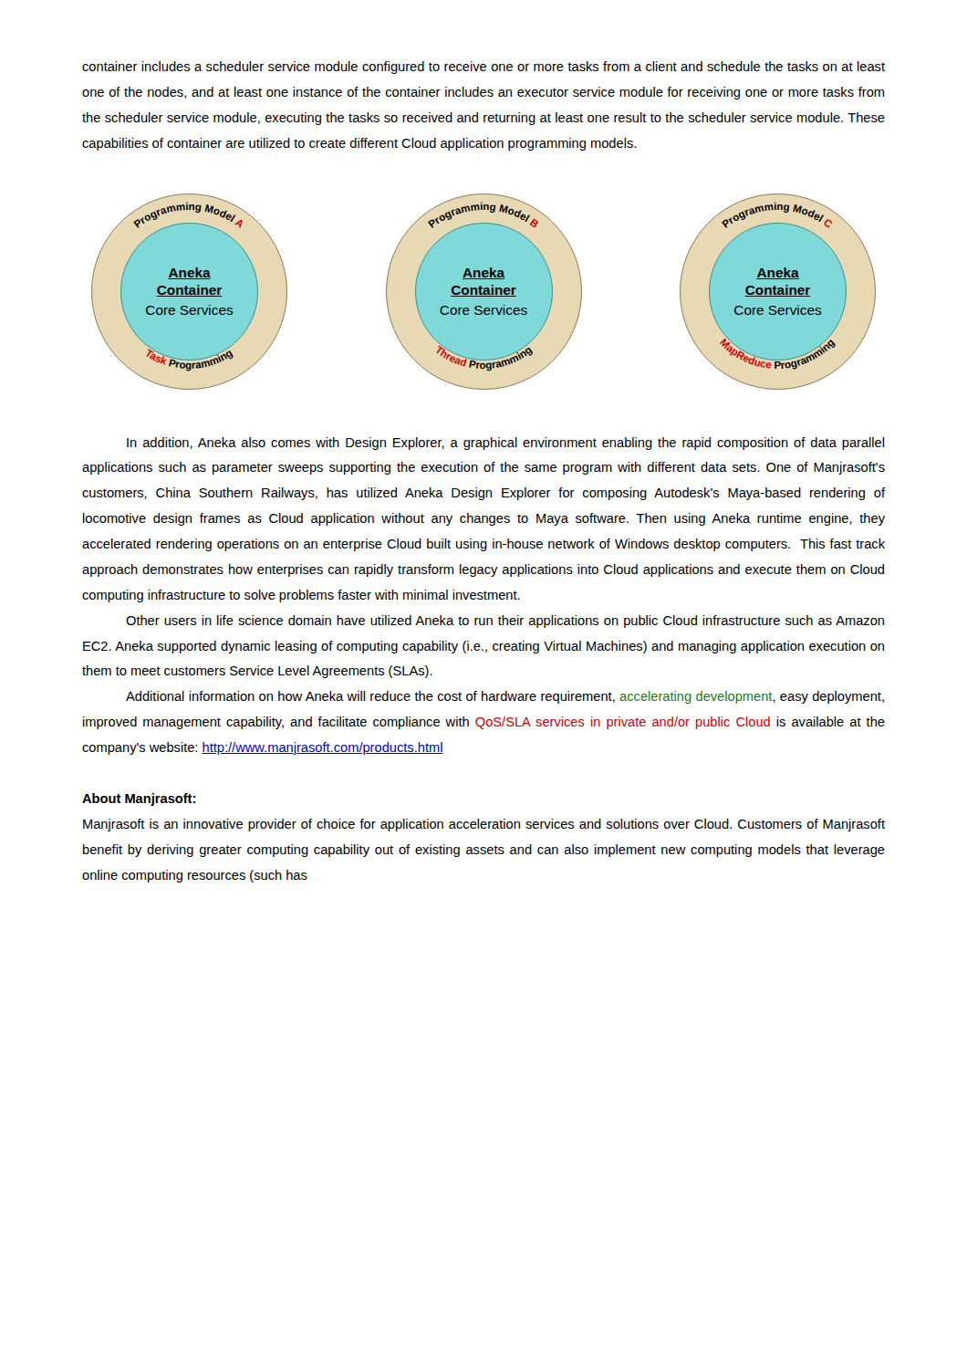container includes a scheduler service module configured to receive one or more tasks from a client and schedule the tasks on at least one of the nodes, and at least one instance of the container includes an executor service module for receiving one or more tasks from the scheduler service module, executing the tasks so received and returning at least one result to the scheduler service module. These capabilities of container are utilized to create different Cloud application programming models.
Programming Model A Task Programming
Aneka Container Core Services
Programming Model B Thread Programming
Aneka Container Core Services
Programming Model C MapReduce Programming
Aneka Container Core Services
In addition, Aneka also comes with Design Explorer, a graphical environment enabling the rapid composition of data parallel applications such as parameter sweeps supporting the execution of the same program with different data sets. One of Manjrasoft's customers, China Southern Railways, has utilized Aneka Design Explorer for composing Autodesk's Maya-based rendering of locomotive design frames as Cloud application without any changes to Maya software. Then using Aneka runtime engine, they accelerated rendering operations on an enterprise Cloud built using in-house network of Windows desktop computers. This fast track approach demonstrates how enterprises can rapidly transform legacy applications into Cloud applications and execute them on Cloud computing infrastructure to solve problems faster with minimal investment.
Other users in life science domain have utilized Aneka to run their applications on public Cloud infrastructure such as Amazon EC2. Aneka supported dynamic leasing of computing capability (i.e., creating Virtual Machines) and managing application execution on them to meet customers Service Level Agreements (SLAs).
Additional information on how Aneka will reduce the cost of hardware requirement, accelerating development, easy deployment, improved management capability, and facilitate compliance with QoS/SLA services in private and/or public Cloud is available at the company's website: http://www.manjrasoft.com/products.html
About Manjrasoft:
Manjrasoft is an innovative provider of choice for application acceleration services and solutions over Cloud. Customers of Manjrasoft benefit by deriving greater computing capability out of existing assets and can also implement new computing models that leverage online computing resources (such has